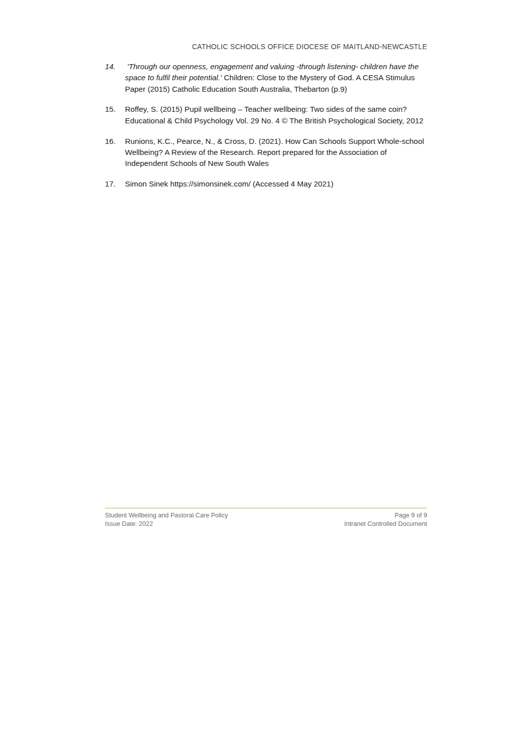CATHOLIC SCHOOLS OFFICE DIOCESE OF MAITLAND-NEWCASTLE
14. 'Through our openness, engagement and valuing -through listening- children have the space to fulfil their potential.' Children: Close to the Mystery of God. A CESA Stimulus Paper (2015) Catholic Education South Australia, Thebarton (p.9)
15. Roffey, S. (2015) Pupil wellbeing – Teacher wellbeing: Two sides of the same coin? Educational & Child Psychology Vol. 29 No. 4 © The British Psychological Society, 2012
16. Runions, K.C., Pearce, N., & Cross, D. (2021). How Can Schools Support Whole-school Wellbeing? A Review of the Research. Report prepared for the Association of Independent Schools of New South Wales
17. Simon Sinek https://simonsinek.com/ (Accessed 4 May 2021)
Student Wellbeing and Pastoral Care Policy
Issue Date: 2022
Page 9 of 9
Intranet Controlled Document